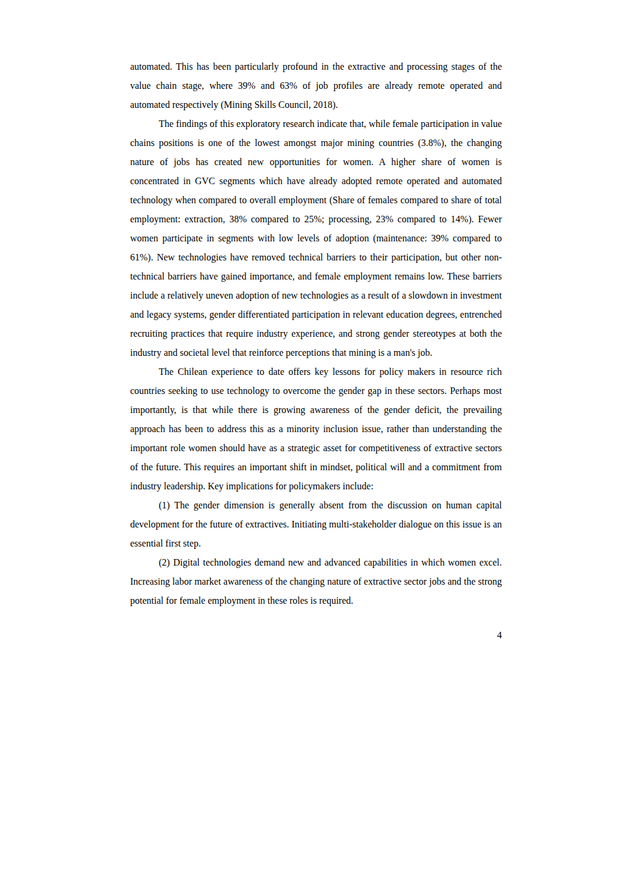automated. This has been particularly profound in the extractive and processing stages of the value chain stage, where 39% and 63% of job profiles are already remote operated and automated respectively (Mining Skills Council, 2018).
The findings of this exploratory research indicate that, while female participation in value chains positions is one of the lowest amongst major mining countries (3.8%), the changing nature of jobs has created new opportunities for women. A higher share of women is concentrated in GVC segments which have already adopted remote operated and automated technology when compared to overall employment (Share of females compared to share of total employment: extraction, 38% compared to 25%; processing, 23% compared to 14%). Fewer women participate in segments with low levels of adoption (maintenance: 39% compared to 61%). New technologies have removed technical barriers to their participation, but other non-technical barriers have gained importance, and female employment remains low. These barriers include a relatively uneven adoption of new technologies as a result of a slowdown in investment and legacy systems, gender differentiated participation in relevant education degrees, entrenched recruiting practices that require industry experience, and strong gender stereotypes at both the industry and societal level that reinforce perceptions that mining is a man's job.
The Chilean experience to date offers key lessons for policy makers in resource rich countries seeking to use technology to overcome the gender gap in these sectors. Perhaps most importantly, is that while there is growing awareness of the gender deficit, the prevailing approach has been to address this as a minority inclusion issue, rather than understanding the important role women should have as a strategic asset for competitiveness of extractive sectors of the future. This requires an important shift in mindset, political will and a commitment from industry leadership. Key implications for policymakers include:
(1) The gender dimension is generally absent from the discussion on human capital development for the future of extractives. Initiating multi-stakeholder dialogue on this issue is an essential first step.
(2) Digital technologies demand new and advanced capabilities in which women excel. Increasing labor market awareness of the changing nature of extractive sector jobs and the strong potential for female employment in these roles is required.
4